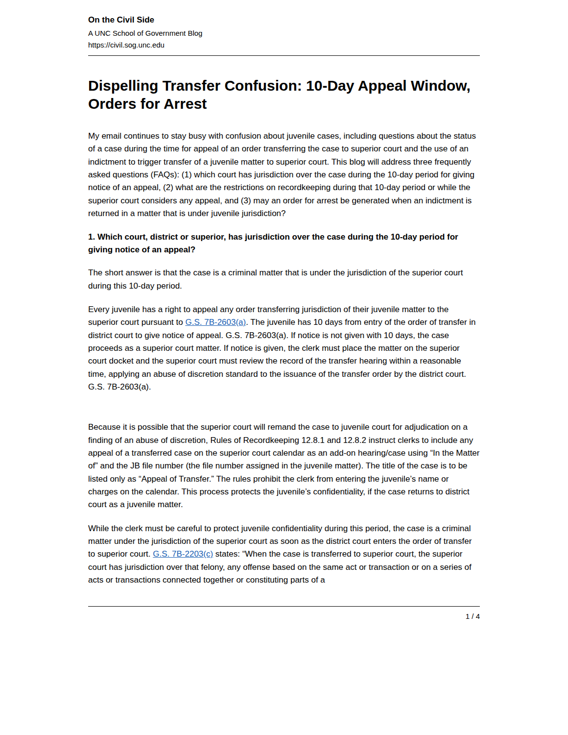On the Civil Side
A UNC School of Government Blog
https://civil.sog.unc.edu
Dispelling Transfer Confusion: 10-Day Appeal Window, Orders for Arrest
My email continues to stay busy with confusion about juvenile cases, including questions about the status of a case during the time for appeal of an order transferring the case to superior court and the use of an indictment to trigger transfer of a juvenile matter to superior court. This blog will address three frequently asked questions (FAQs): (1) which court has jurisdiction over the case during the 10-day period for giving notice of an appeal, (2) what are the restrictions on recordkeeping during that 10-day period or while the superior court considers any appeal, and (3) may an order for arrest be generated when an indictment is returned in a matter that is under juvenile jurisdiction?
1. Which court, district or superior, has jurisdiction over the case during the 10-day period for giving notice of an appeal?
The short answer is that the case is a criminal matter that is under the jurisdiction of the superior court during this 10-day period.
Every juvenile has a right to appeal any order transferring jurisdiction of their juvenile matter to the superior court pursuant to G.S. 7B-2603(a). The juvenile has 10 days from entry of the order of transfer in district court to give notice of appeal. G.S. 7B-2603(a). If notice is not given with 10 days, the case proceeds as a superior court matter. If notice is given, the clerk must place the matter on the superior court docket and the superior court must review the record of the transfer hearing within a reasonable time, applying an abuse of discretion standard to the issuance of the transfer order by the district court. G.S. 7B-2603(a).
Because it is possible that the superior court will remand the case to juvenile court for adjudication on a finding of an abuse of discretion, Rules of Recordkeeping 12.8.1 and 12.8.2 instruct clerks to include any appeal of a transferred case on the superior court calendar as an add-on hearing/case using “In the Matter of” and the JB file number (the file number assigned in the juvenile matter). The title of the case is to be listed only as “Appeal of Transfer.” The rules prohibit the clerk from entering the juvenile’s name or charges on the calendar. This process protects the juvenile’s confidentiality, if the case returns to district court as a juvenile matter.
While the clerk must be careful to protect juvenile confidentiality during this period, the case is a criminal matter under the jurisdiction of the superior court as soon as the district court enters the order of transfer to superior court. G.S. 7B-2203(c) states: “When the case is transferred to superior court, the superior court has jurisdiction over that felony, any offense based on the same act or transaction or on a series of acts or transactions connected together or constituting parts of a
1 / 4